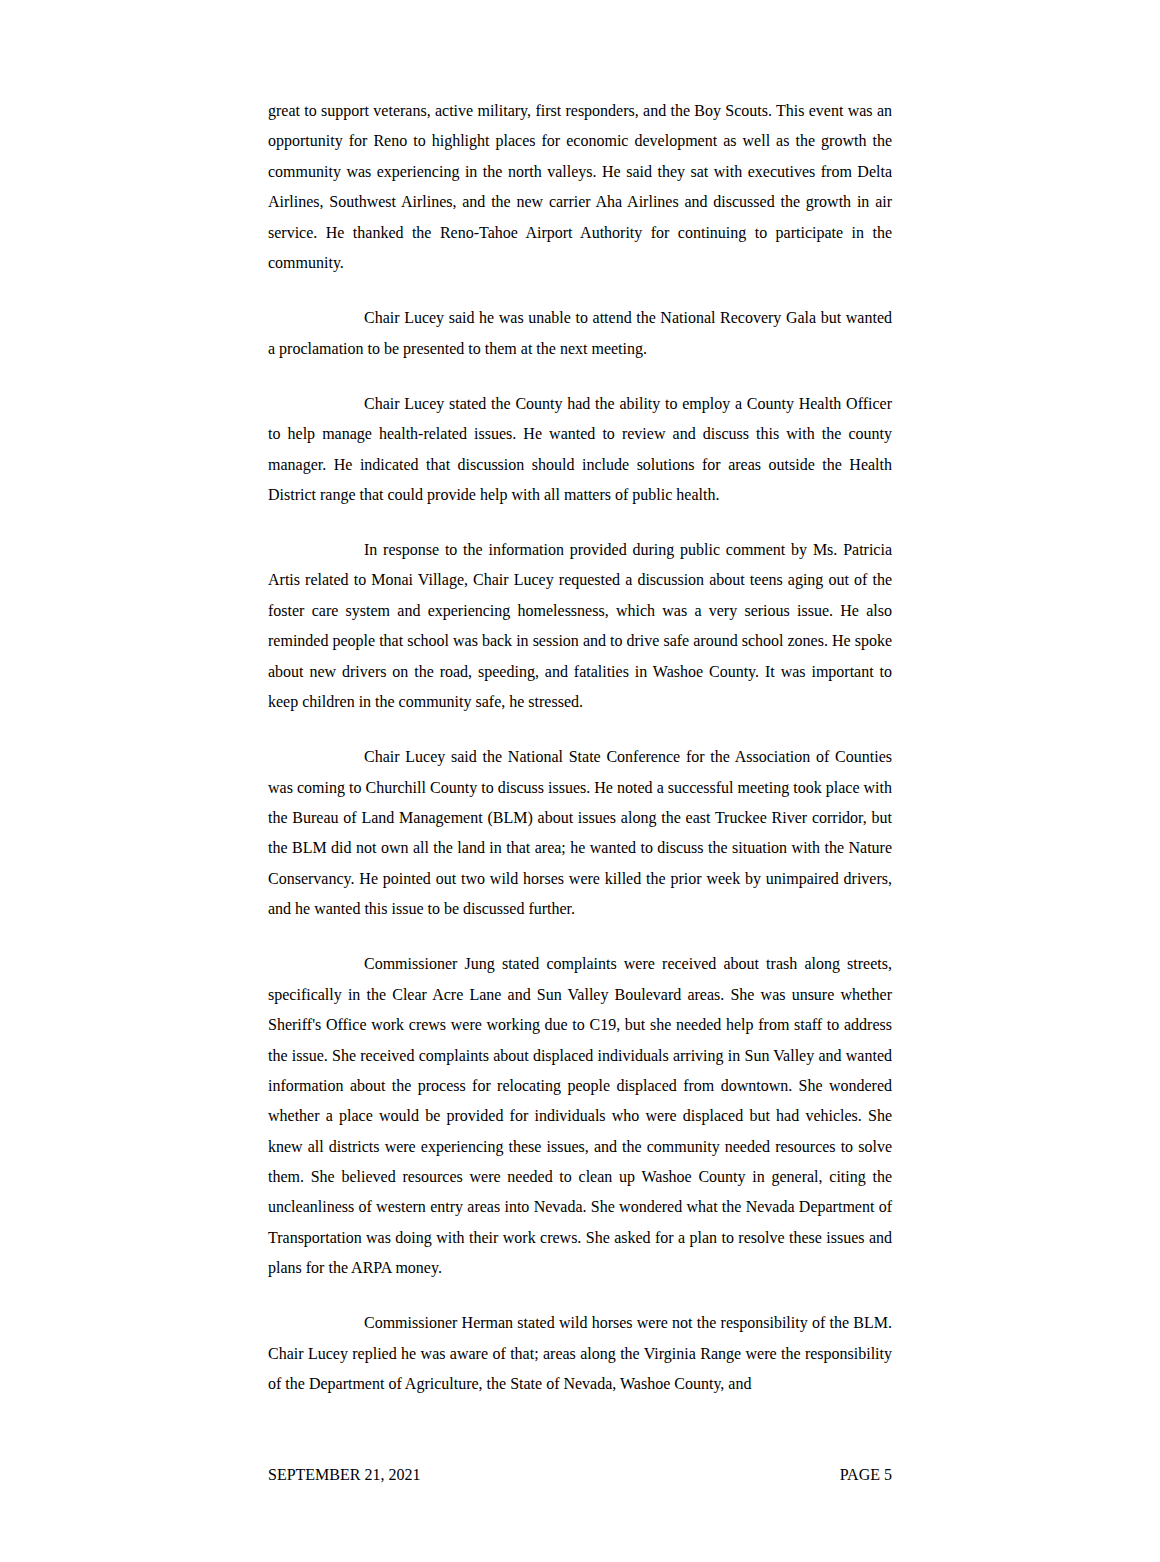great to support veterans, active military, first responders, and the Boy Scouts. This event was an opportunity for Reno to highlight places for economic development as well as the growth the community was experiencing in the north valleys. He said they sat with executives from Delta Airlines, Southwest Airlines, and the new carrier Aha Airlines and discussed the growth in air service. He thanked the Reno-Tahoe Airport Authority for continuing to participate in the community.
Chair Lucey said he was unable to attend the National Recovery Gala but wanted a proclamation to be presented to them at the next meeting.
Chair Lucey stated the County had the ability to employ a County Health Officer to help manage health-related issues. He wanted to review and discuss this with the county manager. He indicated that discussion should include solutions for areas outside the Health District range that could provide help with all matters of public health.
In response to the information provided during public comment by Ms. Patricia Artis related to Monai Village, Chair Lucey requested a discussion about teens aging out of the foster care system and experiencing homelessness, which was a very serious issue. He also reminded people that school was back in session and to drive safe around school zones. He spoke about new drivers on the road, speeding, and fatalities in Washoe County. It was important to keep children in the community safe, he stressed.
Chair Lucey said the National State Conference for the Association of Counties was coming to Churchill County to discuss issues. He noted a successful meeting took place with the Bureau of Land Management (BLM) about issues along the east Truckee River corridor, but the BLM did not own all the land in that area; he wanted to discuss the situation with the Nature Conservancy. He pointed out two wild horses were killed the prior week by unimpaired drivers, and he wanted this issue to be discussed further.
Commissioner Jung stated complaints were received about trash along streets, specifically in the Clear Acre Lane and Sun Valley Boulevard areas. She was unsure whether Sheriff's Office work crews were working due to C19, but she needed help from staff to address the issue. She received complaints about displaced individuals arriving in Sun Valley and wanted information about the process for relocating people displaced from downtown. She wondered whether a place would be provided for individuals who were displaced but had vehicles. She knew all districts were experiencing these issues, and the community needed resources to solve them. She believed resources were needed to clean up Washoe County in general, citing the uncleanliness of western entry areas into Nevada. She wondered what the Nevada Department of Transportation was doing with their work crews. She asked for a plan to resolve these issues and plans for the ARPA money.
Commissioner Herman stated wild horses were not the responsibility of the BLM. Chair Lucey replied he was aware of that; areas along the Virginia Range were the responsibility of the Department of Agriculture, the State of Nevada, Washoe County, and
SEPTEMBER 21, 2021
PAGE 5